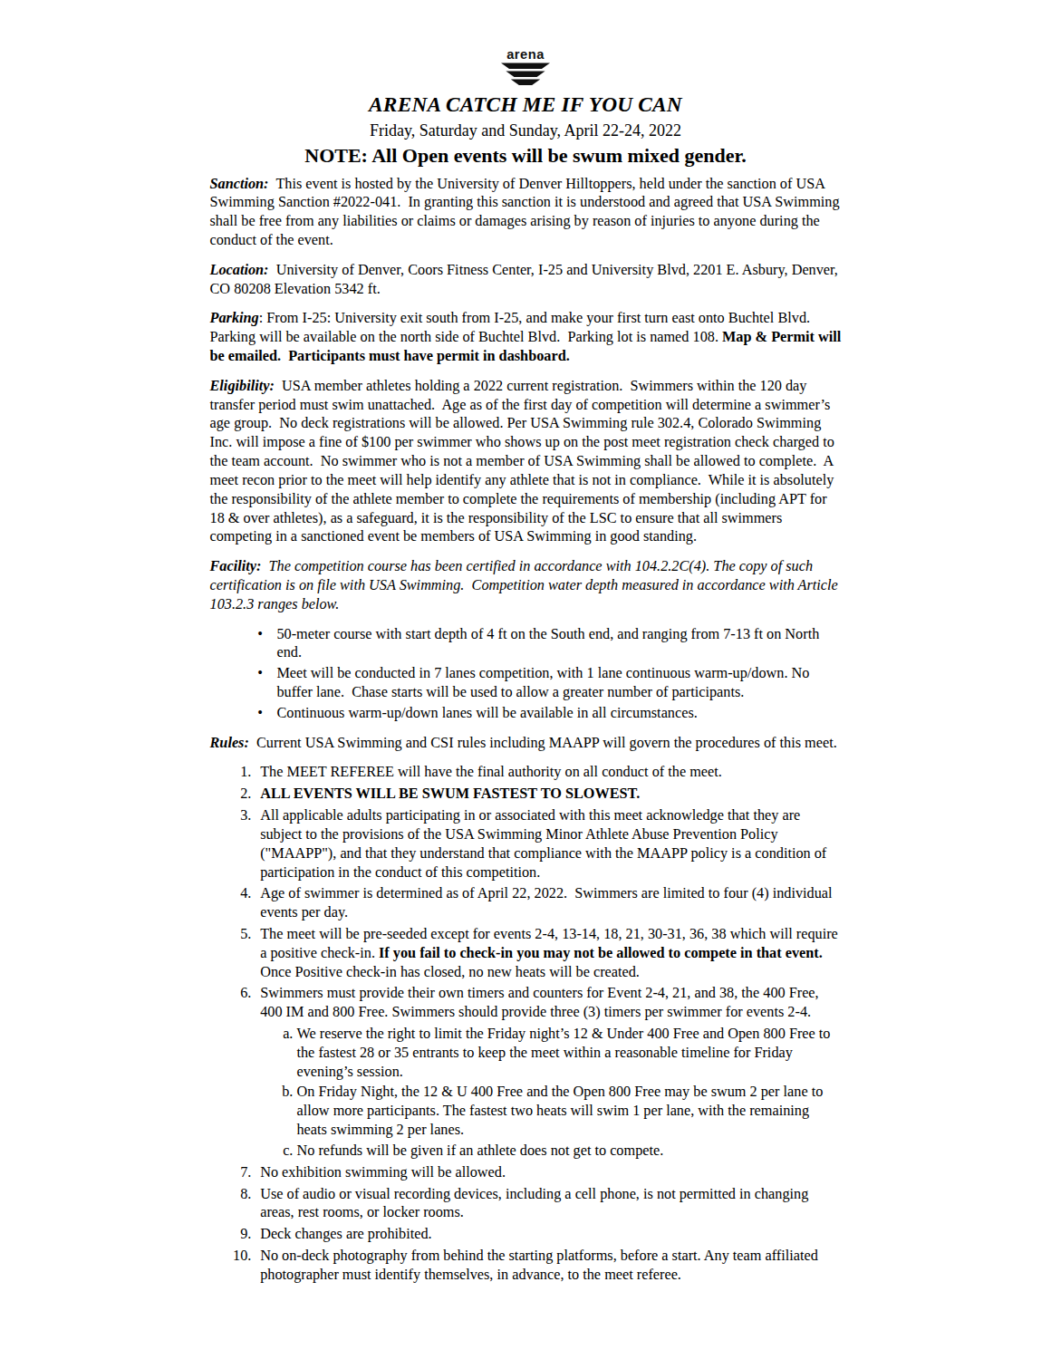arena
ARENA CATCH ME IF YOU CAN
Friday, Saturday and Sunday, April 22-24, 2022
NOTE: All Open events will be swum mixed gender.
Sanction: This event is hosted by the University of Denver Hilltoppers, held under the sanction of USA Swimming Sanction #2022-041. In granting this sanction it is understood and agreed that USA Swimming shall be free from any liabilities or claims or damages arising by reason of injuries to anyone during the conduct of the event.
Location: University of Denver, Coors Fitness Center, I-25 and University Blvd, 2201 E. Asbury, Denver, CO 80208 Elevation 5342 ft.
Parking: From I-25: University exit south from I-25, and make your first turn east onto Buchtel Blvd. Parking will be available on the north side of Buchtel Blvd. Parking lot is named 108. Map & Permit will be emailed. Participants must have permit in dashboard.
Eligibility: USA member athletes holding a 2022 current registration. Swimmers within the 120 day transfer period must swim unattached. Age as of the first day of competition will determine a swimmer’s age group. No deck registrations will be allowed. Per USA Swimming rule 302.4, Colorado Swimming Inc. will impose a fine of $100 per swimmer who shows up on the post meet registration check charged to the team account. No swimmer who is not a member of USA Swimming shall be allowed to complete. A meet recon prior to the meet will help identify any athlete that is not in compliance. While it is absolutely the responsibility of the athlete member to complete the requirements of membership (including APT for 18 & over athletes), as a safeguard, it is the responsibility of the LSC to ensure that all swimmers competing in a sanctioned event be members of USA Swimming in good standing.
Facility: The competition course has been certified in accordance with 104.2.2C(4). The copy of such certification is on file with USA Swimming. Competition water depth measured in accordance with Article 103.2.3 ranges below.
50-meter course with start depth of 4 ft on the South end, and ranging from 7-13 ft on North end.
Meet will be conducted in 7 lanes competition, with 1 lane continuous warm-up/down. No buffer lane. Chase starts will be used to allow a greater number of participants.
Continuous warm-up/down lanes will be available in all circumstances.
Rules: Current USA Swimming and CSI rules including MAAPP will govern the procedures of this meet.
The MEET REFEREE will have the final authority on all conduct of the meet.
ALL EVENTS WILL BE SWUM FASTEST TO SLOWEST.
All applicable adults participating in or associated with this meet acknowledge that they are subject to the provisions of the USA Swimming Minor Athlete Abuse Prevention Policy ("MAAPP"), and that they understand that compliance with the MAAPP policy is a condition of participation in the conduct of this competition.
Age of swimmer is determined as of April 22, 2022. Swimmers are limited to four (4) individual events per day.
The meet will be pre-seeded except for events 2-4, 13-14, 18, 21, 30-31, 36, 38 which will require a positive check-in. If you fail to check-in you may not be allowed to compete in that event. Once Positive check-in has closed, no new heats will be created.
Swimmers must provide their own timers and counters for Event 2-4, 21, and 38, the 400 Free, 400 IM and 800 Free. Swimmers should provide three (3) timers per swimmer for events 2-4.
We reserve the right to limit the Friday night’s 12 & Under 400 Free and Open 800 Free to the fastest 28 or 35 entrants to keep the meet within a reasonable timeline for Friday evening’s session.
On Friday Night, the 12 & U 400 Free and the Open 800 Free may be swum 2 per lane to allow more participants. The fastest two heats will swim 1 per lane, with the remaining heats swimming 2 per lanes.
No refunds will be given if an athlete does not get to compete.
No exhibition swimming will be allowed.
Use of audio or visual recording devices, including a cell phone, is not permitted in changing areas, rest rooms, or locker rooms.
Deck changes are prohibited.
No on-deck photography from behind the starting platforms, before a start. Any team affiliated photographer must identify themselves, in advance, to the meet referee.